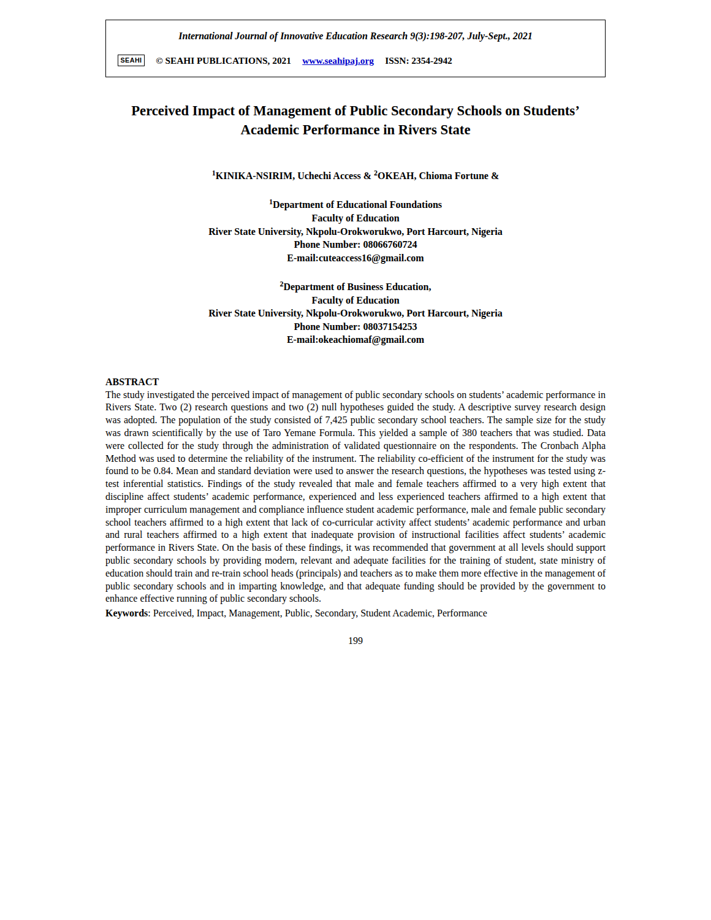International Journal of Innovative Education Research 9(3):198-207, July-Sept., 2021
SEAHI © SEAHI PUBLICATIONS, 2021 www.seahipaj.org ISSN: 2354-2942
Perceived Impact of Management of Public Secondary Schools on Students’ Academic Performance in Rivers State
1KINIKA-NSIRIM, Uchechi Access & 2OKEAH, Chioma Fortune &
1Department of Educational Foundations
Faculty of Education
River State University, Nkpolu-Orokworukwo, Port Harcourt, Nigeria
Phone Number: 08066760724
E-mail:cuteaccess16@gmail.com
2Department of Business Education,
Faculty of Education
River State University, Nkpolu-Orokworukwo, Port Harcourt, Nigeria
Phone Number: 08037154253
E-mail:okeachiomaf@gmail.com
Abstract
The study investigated the perceived impact of management of public secondary schools on students’ academic performance in Rivers State. Two (2) research questions and two (2) null hypotheses guided the study. A descriptive survey research design was adopted. The population of the study consisted of 7,425 public secondary school teachers. The sample size for the study was drawn scientifically by the use of Taro Yemane Formula. This yielded a sample of 380 teachers that was studied. Data were collected for the study through the administration of validated questionnaire on the respondents. The Cronbach Alpha Method was used to determine the reliability of the instrument. The reliability co-efficient of the instrument for the study was found to be 0.84. Mean and standard deviation were used to answer the research questions, the hypotheses was tested using z-test inferential statistics. Findings of the study revealed that male and female teachers affirmed to a very high extent that discipline affect students’ academic performance, experienced and less experienced teachers affirmed to a high extent that improper curriculum management and compliance influence student academic performance, male and female public secondary school teachers affirmed to a high extent that lack of co-curricular activity affect students’ academic performance and urban and rural teachers affirmed to a high extent that inadequate provision of instructional facilities affect students’ academic performance in Rivers State. On the basis of these findings, it was recommended that government at all levels should support public secondary schools by providing modern, relevant and adequate facilities for the training of student, state ministry of education should train and re-train school heads (principals) and teachers as to make them more effective in the management of public secondary schools and in imparting knowledge, and that adequate funding should be provided by the government to enhance effective running of public secondary schools.
Keywords: Perceived, Impact, Management, Public, Secondary, Student Academic, Performance
199